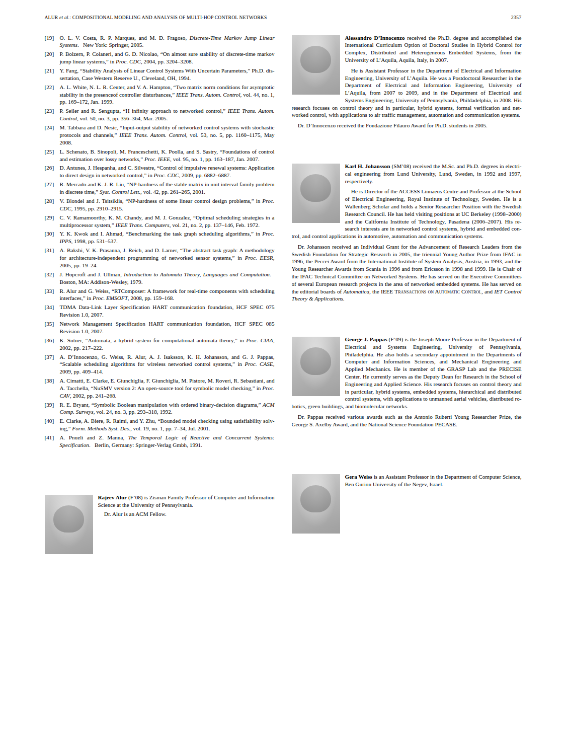ALUR et al.: COMPOSITIONAL MODELING AND ANALYSIS OF MULTI-HOP CONTROL NETWORKS
2357
[19] O. L. V. Costa, R. P. Marques, and M. D. Fragoso, Discrete-Time Markov Jump Linear Systems. New York: Springer, 2005.
[20] P. Bolzern, P. Colaneri, and G. D. Nicolao, “On almost sure stability of discrete-time markov jump linear systems,” in Proc. CDC, 2004, pp. 3204–3208.
[21] Y. Fang, “Stability Analysis of Linear Control Systems With Uncertain Parameters,” Ph.D. dissertation, Case Western Reserve U., Cleveland, OH, 1994.
[22] A. L. White, N. L. R. Center, and V. A. Hampton, “Two matrix norm conditions for asymptotic stability in the presenceof controller disturbances,” IEEE Trans. Autom. Control, vol. 44, no. 1, pp. 169–172, Jan. 1999.
[23] P. Seiler and R. Sengupta, “H infinity approach to networked control,” IEEE Trans. Autom. Control, vol. 50, no. 3, pp. 356–364, Mar. 2005.
[24] M. Tabbara and D. Nesic, “Input-output stability of networked control systems with stochastic protocols and channels,” IEEE Trans. Autom. Control, vol. 53, no. 5, pp. 1160–1175, May 2008.
[25] L. Schenato, B. Sinopoli, M. Franceschetti, K. Poolla, and S. Sastry, “Foundations of control and estimation over lossy networks,” Proc. IEEE, vol. 95, no. 1, pp. 163–187, Jan. 2007.
[26] D. Antunes, J. Hespanha, and C. Silvestre, “Control of impulsive renewal systems: Application to direct design in networked control,” in Proc. CDC, 2009, pp. 6882–6887.
[27] R. Mercado and K. J. R. Liu, “NP-hardness of the stable matrix in unit interval family problem in discrete time,” Syst. Control Lett., vol. 42, pp. 261–265, 2001.
[28] V. Blondel and J. Tsitsiklis, “NP-hardness of some linear control design problems,” in Proc. CDC, 1995, pp. 2910–2915.
[29] C. V. Ramamoorthy, K. M. Chandy, and M. J. Gonzalez, “Optimal scheduling strategies in a multiprocessor system,” IEEE Trans. Computers, vol. 21, no. 2, pp. 137–146, Feb. 1972.
[30] Y. K. Kwok and I. Ahmad, “Benchmarking the task graph scheduling algorithms,” in Proc. IPPS, 1998, pp. 531–537.
[31] A. Bakshi, V. K. Prasanna, J. Reich, and D. Larner, “The abstract task graph: A methodology for architecture-independent programming of networked sensor systems,” in Proc. EESR, 2005, pp. 19–24.
[32] J. Hopcroft and J. Ullman, Introduction to Automata Theory, Languages and Computation. Boston, MA: Addison-Wesley, 1979.
[33] R. Alur and G. Weiss, “RTComposer: A framework for real-time components with scheduling interfaces,” in Proc. EMSOFT, 2008, pp. 159–168.
[34] TDMA Data-Link Layer Specification HART communication foundation, HCF SPEC 075 Revision 1.0, 2007.
[35] Network Management Specification HART communication foundation, HCF SPEC 085 Revision 1.0, 2007.
[36] K. Sutner, “Automata, a hybrid system for computational automata theory,” in Proc. CIAA, 2002, pp. 217–222.
[37] A. D’Innocenzo, G. Weiss, R. Alur, A. J. Isaksson, K. H. Johansson, and G. J. Pappas, “Scalable scheduling algorithms for wireless networked control systems,” in Proc. CASE, 2009, pp. 409–414.
[38] A. Cimatti, E. Clarke, E. Giunchiglia, F. Giunchiglia, M. Pistore, M. Roveri, R. Sebastiani, and A. Tacchella, “NuSMV version 2: An open-source tool for symbolic model checking,” in Proc. CAV, 2002, pp. 241–268.
[39] R. E. Bryant, “Symbolic Boolean manipulation with ordered binary-decision diagrams,” ACM Comp. Surveys, vol. 24, no. 3, pp. 293–318, 1992.
[40] E. Clarke, A. Biere, R. Raimi, and Y. Zhu, “Bounded model checking using satisfiability solving,” Form. Methods Syst. Des., vol. 19, no. 1, pp. 7–34, Jul. 2001.
[41] A. Pnueli and Z. Manna, The Temporal Logic of Reactive and Concurrent Systems: Specification. Berlin, Germany: Springer-Verlag Gmbh, 1991.
Rajeev Alur (F’08) is Zisman Family Professor of Computer and Information Science at the University of Pennsylvania.
Dr. Alur is an ACM Fellow.
Alessandro D’Innocenzo received the Ph.D. degree and accomplished the International Curriculum Option of Doctoral Studies in Hybrid Control for Complex, Distributed and Heterogeneous Embedded Systems, from the University of L’Aquila, Aquila, Italy, in 2007.
He is Assistant Professor in the Department of Electrical and Information Engineering, University of L’Aquila. He was a Postdoctoral Researcher in the Department of Electrical and Information Engineering, University of L’Aquila, from 2007 to 2009, and in the Department of Electrical and Systems Engineering, University of Pennsylvania, Phildadelphia, in 2008. His research focuses on control theory and in particular, hybrid systems, formal verification and networked control, with applications to air traffic management, automation and communication systems.
Dr. D’Innocenzo received the Fondazione Filauro Award for Ph.D. students in 2005.
Karl H. Johansson (SM’08) received the M.Sc. and Ph.D. degrees in electrical engineering from Lund University, Lund, Sweden, in 1992 and 1997, respectively.
He is Director of the ACCESS Linnaeus Centre and Professor at the School of Electrical Engineering, Royal Institute of Technology, Sweden. He is a Wallenberg Scholar and holds a Senior Researcher Position with the Swedish Research Council. He has held visiting positions at UC Berkeley (1998–2000) and the California Institute of Technology, Pasadena (2006–2007). His research interests are in networked control systems, hybrid and embedded control, and control applications in automotive, automation and communication systems.
Dr. Johansson received an Individual Grant for the Advancement of Research Leaders from the Swedish Foundation for Strategic Research in 2005, the triennial Young Author Prize from IFAC in 1996, the Peccei Award from the International Institute of System Analysis, Austria, in 1993, and the Young Researcher Awards from Scania in 1996 and from Ericsson in 1998 and 1999. He is Chair of the IFAC Technical Committee on Networked Systems. He has served on the Executive Committees of several European research projects in the area of networked embedded systems. He has served on the editorial boards of Automatica, the IEEE Transactions on Automatic Control, and IET Control Theory & Applications.
George J. Pappas (F’09) is the Joseph Moore Professor in the Department of Electrical and Systems Engineering, University of Pennsylvania, Philadelphia. He also holds a secondary appointment in the Departments of Computer and Information Sciences, and Mechanical Engineering and Applied Mechanics. He is member of the GRASP Lab and the PRECISE Center. He currently serves as the Deputy Dean for Research in the School of Engineering and Applied Science. His research focuses on control theory and in particular, hybrid systems, embedded systems, hierarchical and distributed control systems, with applications to unmanned aerial vehicles, distributed robotics, green buildings, and biomolecular networks.
Dr. Pappas received various awards such as the Antonio Ruberti Young Researcher Prize, the George S. Axelby Award, and the National Science Foundation PECASE.
Gera Weiss is an Assistant Professor in the Department of Computer Science, Ben Gurion University of the Negev, Israel.